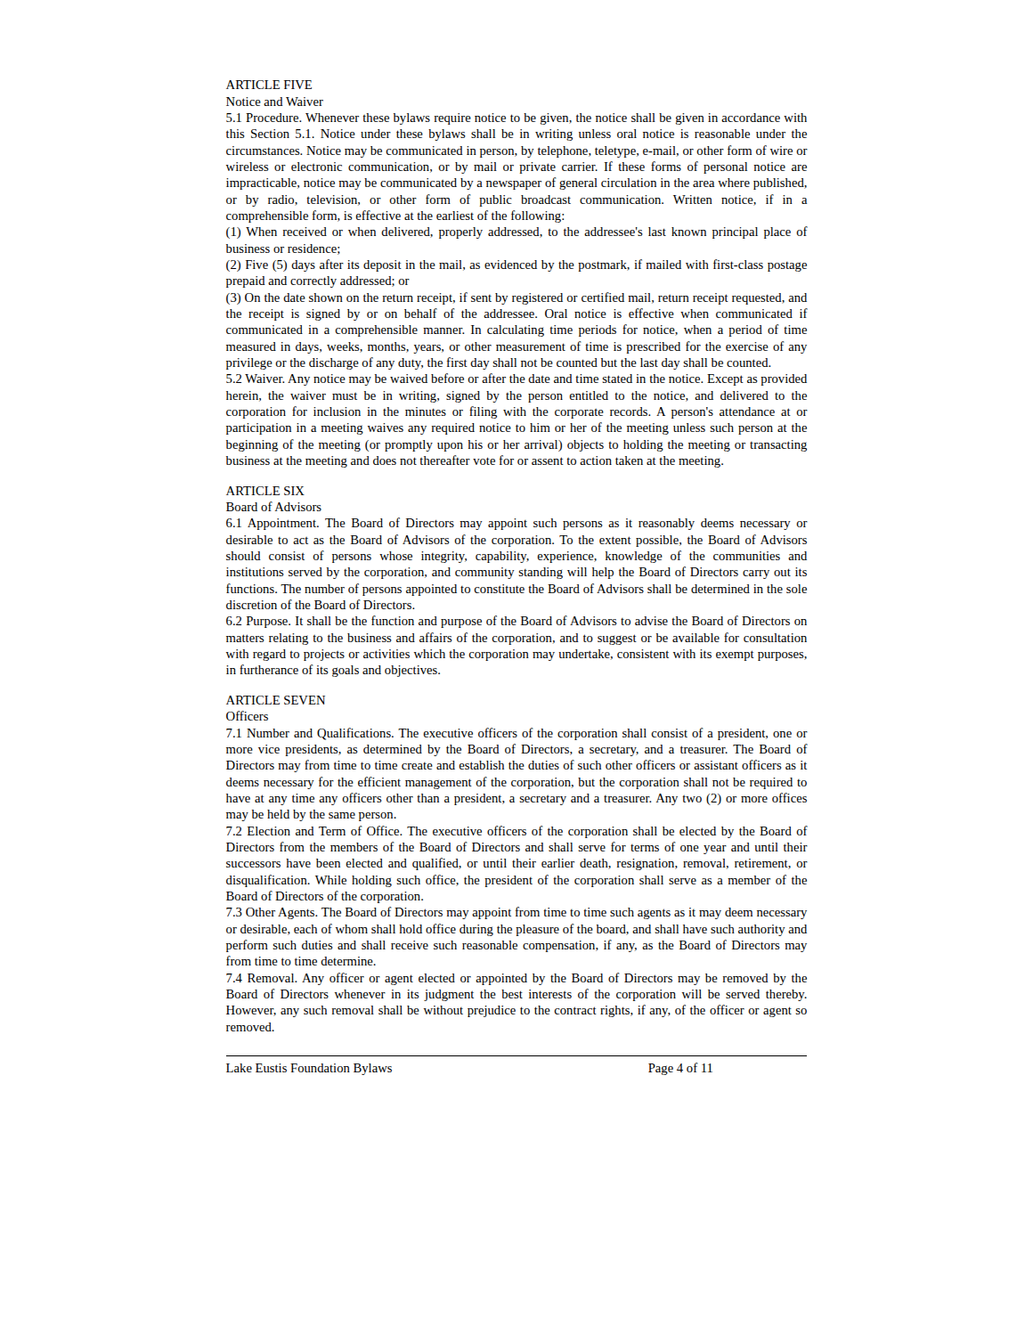ARTICLE FIVE
Notice and Waiver
5.1 Procedure. Whenever these bylaws require notice to be given, the notice shall be given in accordance with this Section 5.1. Notice under these bylaws shall be in writing unless oral notice is reasonable under the circumstances. Notice may be communicated in person, by telephone, teletype, e-mail, or other form of wire or wireless or electronic communication, or by mail or private carrier. If these forms of personal notice are impracticable, notice may be communicated by a newspaper of general circulation in the area where published, or by radio, television, or other form of public broadcast communication. Written notice, if in a comprehensible form, is effective at the earliest of the following:
(1) When received or when delivered, properly addressed, to the addressee's last known principal place of business or residence;
(2) Five (5) days after its deposit in the mail, as evidenced by the postmark, if mailed with first-class postage prepaid and correctly addressed; or
(3) On the date shown on the return receipt, if sent by registered or certified mail, return receipt requested, and the receipt is signed by or on behalf of the addressee. Oral notice is effective when communicated if communicated in a comprehensible manner. In calculating time periods for notice, when a period of time measured in days, weeks, months, years, or other measurement of time is prescribed for the exercise of any privilege or the discharge of any duty, the first day shall not be counted but the last day shall be counted.
5.2 Waiver. Any notice may be waived before or after the date and time stated in the notice. Except as provided herein, the waiver must be in writing, signed by the person entitled to the notice, and delivered to the corporation for inclusion in the minutes or filing with the corporate records. A person's attendance at or participation in a meeting waives any required notice to him or her of the meeting unless such person at the beginning of the meeting (or promptly upon his or her arrival) objects to holding the meeting or transacting business at the meeting and does not thereafter vote for or assent to action taken at the meeting.
ARTICLE SIX
Board of Advisors
6.1 Appointment. The Board of Directors may appoint such persons as it reasonably deems necessary or desirable to act as the Board of Advisors of the corporation. To the extent possible, the Board of Advisors should consist of persons whose integrity, capability, experience, knowledge of the communities and institutions served by the corporation, and community standing will help the Board of Directors carry out its functions. The number of persons appointed to constitute the Board of Advisors shall be determined in the sole discretion of the Board of Directors.
6.2 Purpose. It shall be the function and purpose of the Board of Advisors to advise the Board of Directors on matters relating to the business and affairs of the corporation, and to suggest or be available for consultation with regard to projects or activities which the corporation may undertake, consistent with its exempt purposes, in furtherance of its goals and objectives.
ARTICLE SEVEN
Officers
7.1 Number and Qualifications. The executive officers of the corporation shall consist of a president, one or more vice presidents, as determined by the Board of Directors, a secretary, and a treasurer. The Board of Directors may from time to time create and establish the duties of such other officers or assistant officers as it deems necessary for the efficient management of the corporation, but the corporation shall not be required to have at any time any officers other than a president, a secretary and a treasurer. Any two (2) or more offices may be held by the same person.
7.2 Election and Term of Office. The executive officers of the corporation shall be elected by the Board of Directors from the members of the Board of Directors and shall serve for terms of one year and until their successors have been elected and qualified, or until their earlier death, resignation, removal, retirement, or disqualification. While holding such office, the president of the corporation shall serve as a member of the Board of Directors of the corporation.
7.3 Other Agents. The Board of Directors may appoint from time to time such agents as it may deem necessary or desirable, each of whom shall hold office during the pleasure of the board, and shall have such authority and perform such duties and shall receive such reasonable compensation, if any, as the Board of Directors may from time to time determine.
7.4 Removal. Any officer or agent elected or appointed by the Board of Directors may be removed by the Board of Directors whenever in its judgment the best interests of the corporation will be served thereby. However, any such removal shall be without prejudice to the contract rights, if any, of the officer or agent so removed.
Lake Eustis Foundation Bylaws
Page 4 of 11